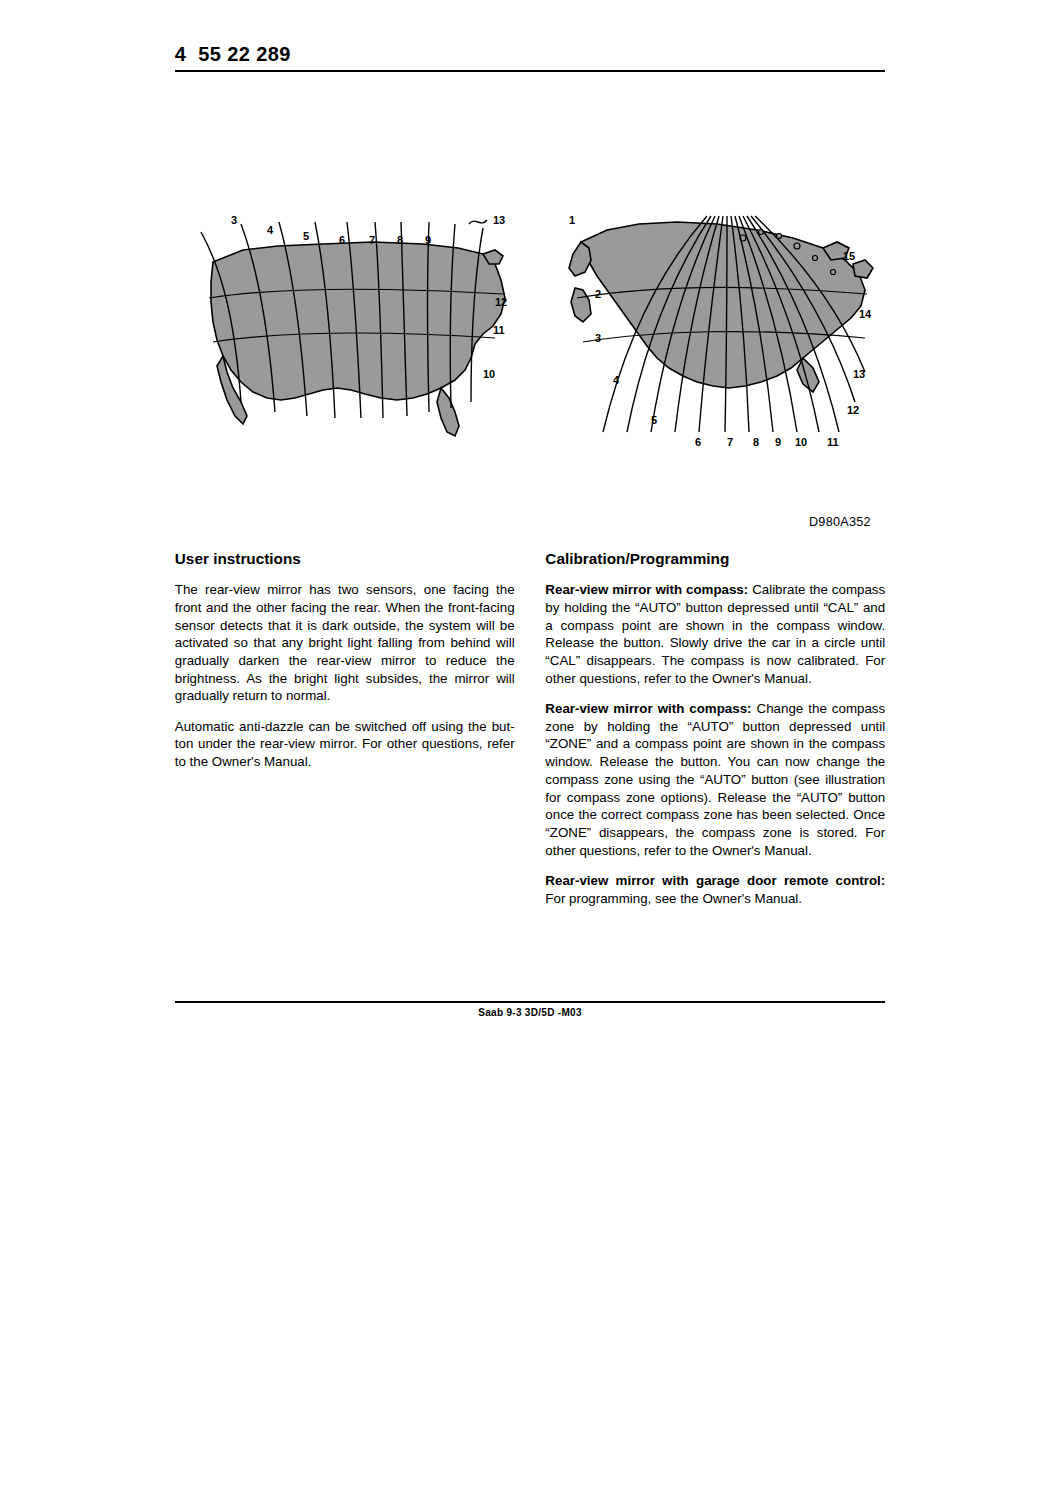4 55 22 289
3 4 5 6 7 8 9 13 12 11 10 1 2 3 4 5 6 7 8 9 10 11 12 13 14 15
D980A352
User instructions
The rear-view mirror has two sensors, one facing the front and the other facing the rear. When the front-facing sensor detects that it is dark outside, the system will be activated so that any bright light falling from behind will gradually darken the rear-view mirror to reduce the brightness. As the bright light subsides, the mirror will gradually return to normal.
Automatic anti-dazzle can be switched off using the button under the rear-view mirror. For other questions, refer to the Owner's Manual.
Calibration/Programming
Rear-view mirror with compass: Calibrate the compass by holding the “AUTO” button depressed until “CAL” and a compass point are shown in the compass window. Release the button. Slowly drive the car in a circle until “CAL” disappears. The compass is now calibrated. For other questions, refer to the Owner's Manual.
Rear-view mirror with compass: Change the compass zone by holding the “AUTO” button depressed until “ZONE” and a compass point are shown in the compass window. Release the button. You can now change the compass zone using the “AUTO” button (see illustration for compass zone options). Release the “AUTO” button once the correct compass zone has been selected. Once “ZONE” disappears, the compass zone is stored. For other questions, refer to the Owner's Manual.
Rear-view mirror with garage door remote control: For programming, see the Owner's Manual.
Saab 9-3 3D/5D -M03